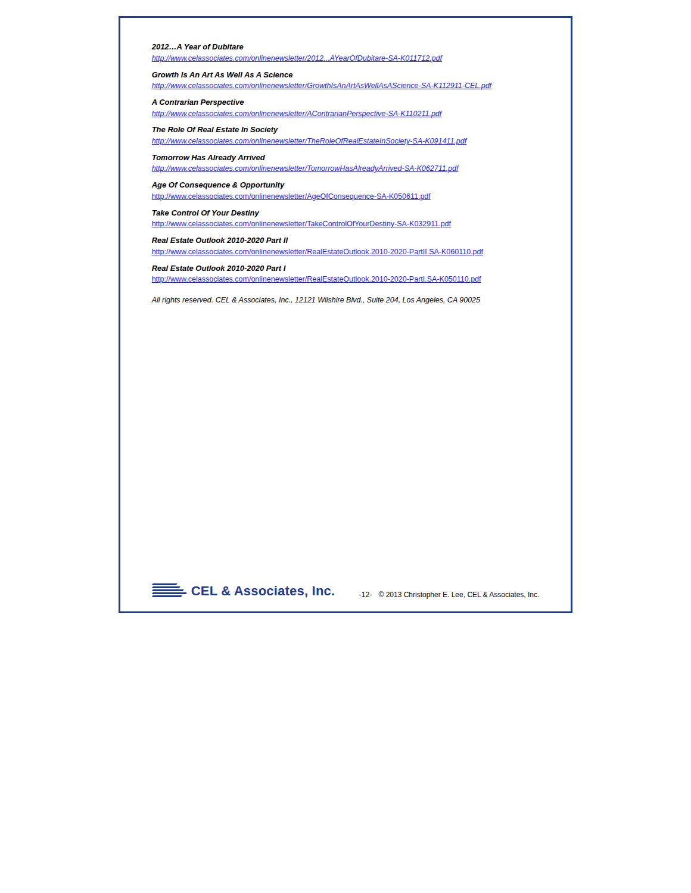2012…A Year of Dubitare
http://www.celassociates.com/onlinenewsletter/2012...AYearOfDubitare-SA-K011712.pdf
Growth Is An Art As Well As A Science
http://www.celassociates.com/onlinenewsletter/GrowthIsAnArtAsWellAsAScience-SA-K112911-CEL.pdf
A Contrarian Perspective
http://www.celassociates.com/onlinenewsletter/AContrarianPerspective-SA-K110211.pdf
The Role Of Real Estate In Society
http://www.celassociates.com/onlinenewsletter/TheRoleOfRealEstateInSociety-SA-K091411.pdf
Tomorrow Has Already Arrived
http://www.celassociates.com/onlinenewsletter/TomorrowHasAlreadyArrived-SA-K062711.pdf
Age Of Consequence & Opportunity
http://www.celassociates.com/onlinenewsletter/AgeOfConsequence-SA-K050611.pdf
Take Control Of Your Destiny
http://www.celassociates.com/onlinenewsletter/TakeControlOfYourDestiny-SA-K032911.pdf
Real Estate Outlook 2010-2020 Part II
http://www.celassociates.com/onlinenewsletter/RealEstateOutlook.2010-2020-PartII.SA-K060110.pdf
Real Estate Outlook 2010-2020 Part I
http://www.celassociates.com/onlinenewsletter/RealEstateOutlook.2010-2020-PartI.SA-K050110.pdf
All rights reserved. CEL & Associates, Inc., 12121 Wilshire Blvd., Suite 204, Los Angeles, CA 90025
CEL & Associates, Inc.
-12-
© 2013 Christopher E. Lee, CEL & Associates, Inc.